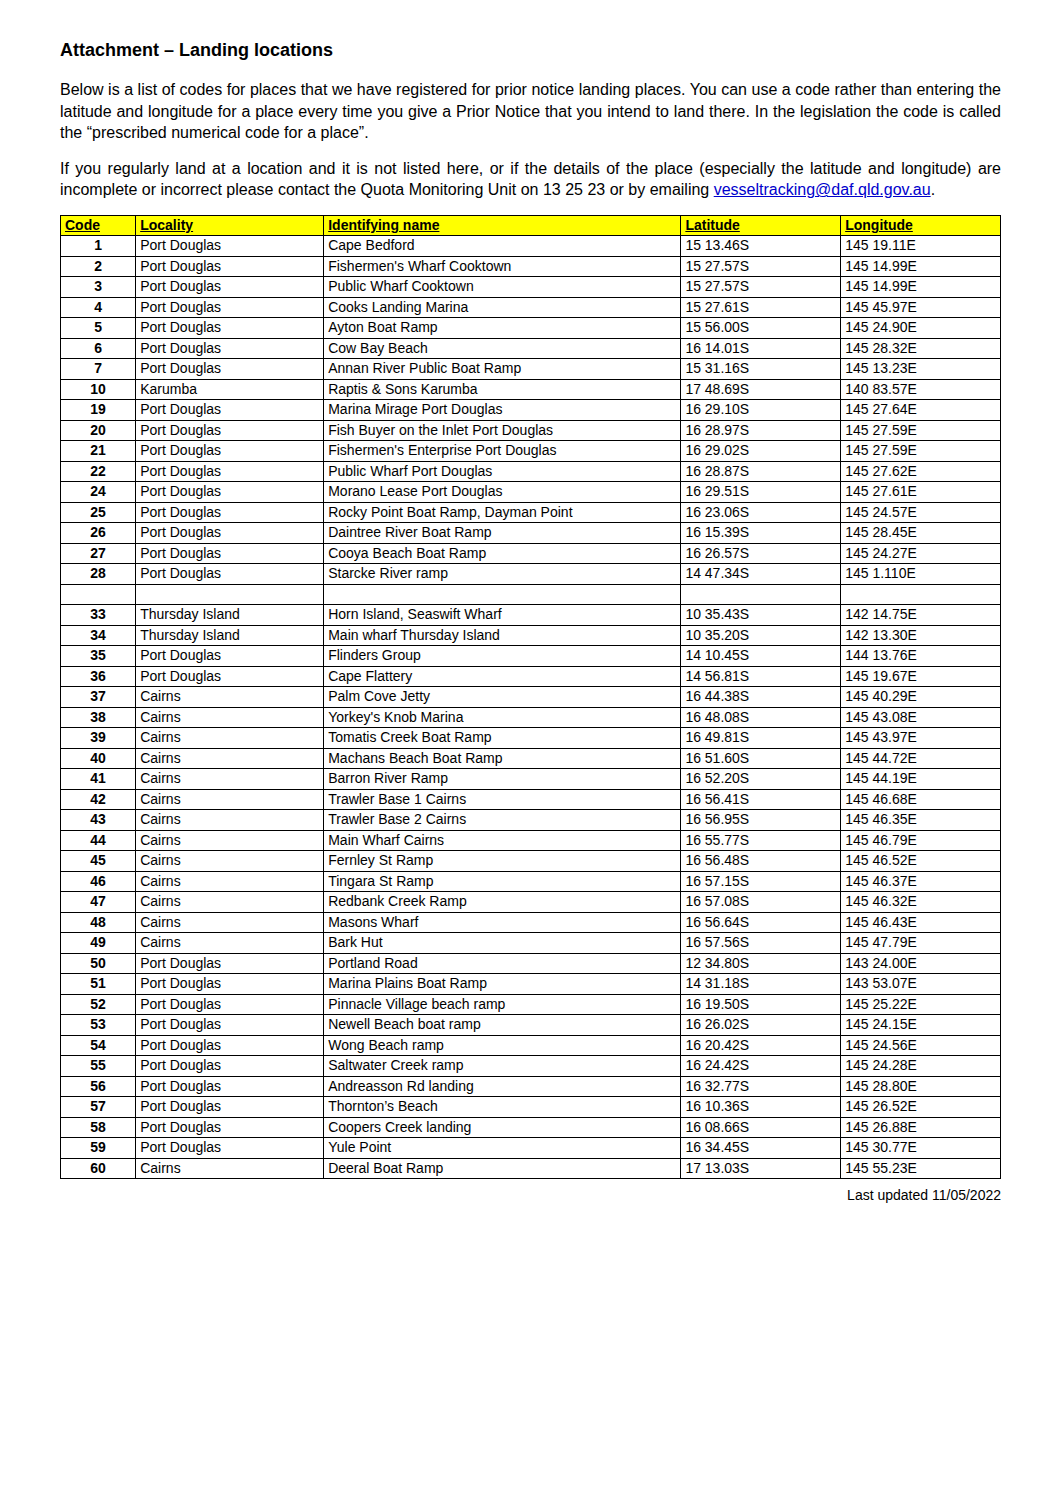Attachment – Landing locations
Below is a list of codes for places that we have registered for prior notice landing places. You can use a code rather than entering the latitude and longitude for a place every time you give a Prior Notice that you intend to land there. In the legislation the code is called the “prescribed numerical code for a place”.
If you regularly land at a location and it is not listed here, or if the details of the place (especially the latitude and longitude) are incomplete or incorrect please contact the Quota Monitoring Unit on 13 25 23 or by emailing vesseltracking@daf.qld.gov.au.
| Code | Locality | Identifying name | Latitude | Longitude |
| --- | --- | --- | --- | --- |
| 1 | Port Douglas | Cape Bedford | 15 13.46S | 145 19.11E |
| 2 | Port Douglas | Fishermen's Wharf Cooktown | 15 27.57S | 145 14.99E |
| 3 | Port Douglas | Public Wharf Cooktown | 15 27.57S | 145 14.99E |
| 4 | Port Douglas | Cooks Landing Marina | 15 27.61S | 145 45.97E |
| 5 | Port Douglas | Ayton Boat Ramp | 15 56.00S | 145 24.90E |
| 6 | Port Douglas | Cow Bay Beach | 16 14.01S | 145 28.32E |
| 7 | Port Douglas | Annan River Public Boat Ramp | 15 31.16S | 145 13.23E |
| 10 | Karumba | Raptis & Sons Karumba | 17 48.69S | 140 83.57E |
| 19 | Port Douglas | Marina Mirage Port Douglas | 16 29.10S | 145 27.64E |
| 20 | Port Douglas | Fish Buyer on the Inlet Port Douglas | 16 28.97S | 145 27.59E |
| 21 | Port Douglas | Fishermen's Enterprise Port Douglas | 16 29.02S | 145 27.59E |
| 22 | Port Douglas | Public Wharf Port Douglas | 16 28.87S | 145 27.62E |
| 24 | Port Douglas | Morano Lease Port Douglas | 16 29.51S | 145 27.61E |
| 25 | Port Douglas | Rocky Point Boat Ramp, Dayman Point | 16 23.06S | 145 24.57E |
| 26 | Port Douglas | Daintree River Boat Ramp | 16 15.39S | 145 28.45E |
| 27 | Port Douglas | Cooya Beach Boat Ramp | 16 26.57S | 145 24.27E |
| 28 | Port Douglas | Starcke River ramp | 14 47.34S | 145 1.110E |
| 33 | Thursday Island | Horn Island, Seaswift Wharf | 10 35.43S | 142 14.75E |
| 34 | Thursday Island | Main wharf Thursday Island | 10 35.20S | 142 13.30E |
| 35 | Port Douglas | Flinders Group | 14 10.45S | 144 13.76E |
| 36 | Port Douglas | Cape Flattery | 14 56.81S | 145 19.67E |
| 37 | Cairns | Palm Cove Jetty | 16 44.38S | 145 40.29E |
| 38 | Cairns | Yorkey's Knob Marina | 16 48.08S | 145 43.08E |
| 39 | Cairns | Tomatis Creek Boat Ramp | 16 49.81S | 145 43.97E |
| 40 | Cairns | Machans Beach Boat Ramp | 16 51.60S | 145 44.72E |
| 41 | Cairns | Barron River Ramp | 16 52.20S | 145 44.19E |
| 42 | Cairns | Trawler Base 1 Cairns | 16 56.41S | 145 46.68E |
| 43 | Cairns | Trawler Base 2 Cairns | 16 56.95S | 145 46.35E |
| 44 | Cairns | Main Wharf Cairns | 16 55.77S | 145 46.79E |
| 45 | Cairns | Fernley St Ramp | 16 56.48S | 145 46.52E |
| 46 | Cairns | Tingara St Ramp | 16 57.15S | 145 46.37E |
| 47 | Cairns | Redbank Creek Ramp | 16 57.08S | 145 46.32E |
| 48 | Cairns | Masons Wharf | 16 56.64S | 145 46.43E |
| 49 | Cairns | Bark Hut | 16 57.56S | 145 47.79E |
| 50 | Port Douglas | Portland Road | 12 34.80S | 143 24.00E |
| 51 | Port Douglas | Marina Plains Boat Ramp | 14 31.18S | 143 53.07E |
| 52 | Port Douglas | Pinnacle Village beach ramp | 16 19.50S | 145 25.22E |
| 53 | Port Douglas | Newell Beach boat ramp | 16 26.02S | 145 24.15E |
| 54 | Port Douglas | Wong Beach ramp | 16 20.42S | 145 24.56E |
| 55 | Port Douglas | Saltwater Creek ramp | 16 24.42S | 145 24.28E |
| 56 | Port Douglas | Andreasson Rd landing | 16 32.77S | 145 28.80E |
| 57 | Port Douglas | Thornton’s Beach | 16 10.36S | 145 26.52E |
| 58 | Port Douglas | Coopers Creek landing | 16 08.66S | 145 26.88E |
| 59 | Port Douglas | Yule Point | 16 34.45S | 145 30.77E |
| 60 | Cairns | Deeral Boat Ramp | 17 13.03S | 145 55.23E |
Last updated 11/05/2022